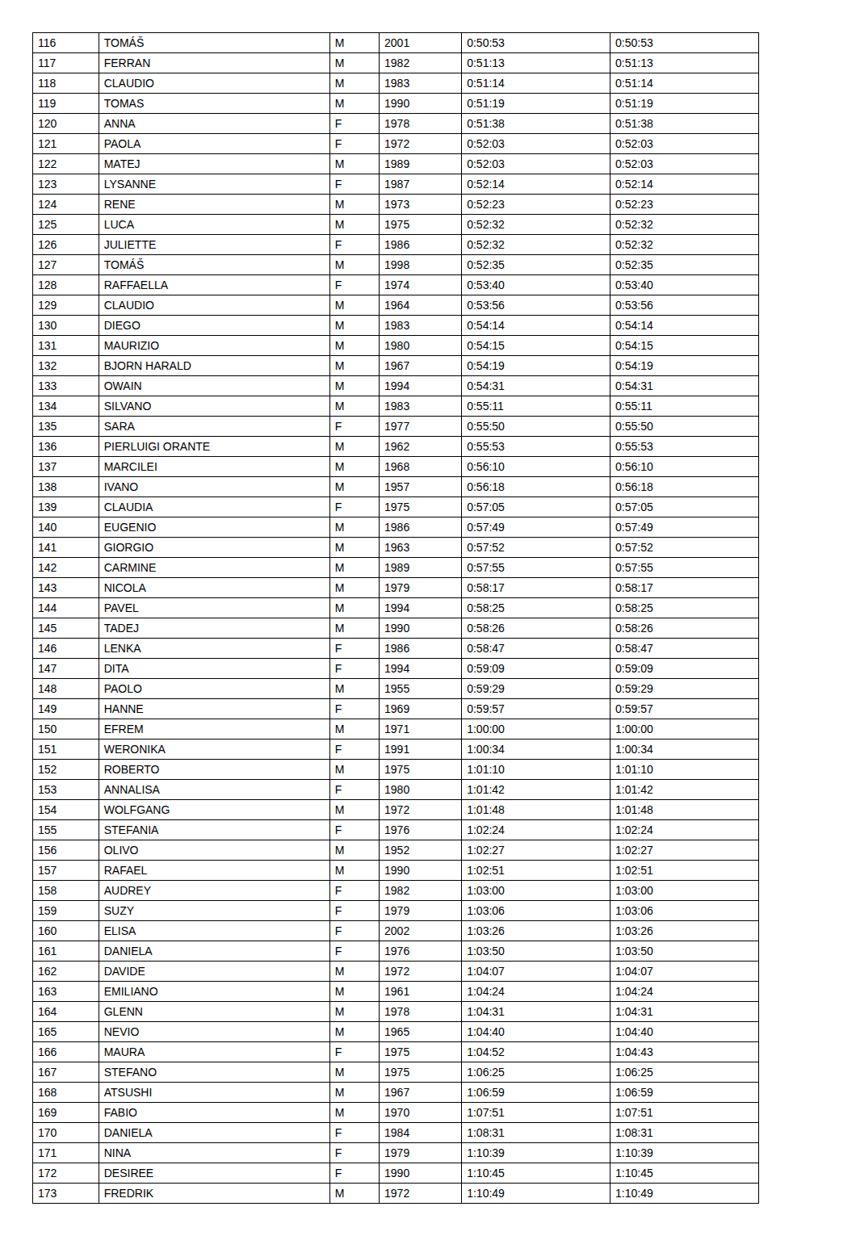| 116 | TOMÁŠ | M | 2001 | 0:50:53 | 0:50:53 |
| 117 | FERRAN | M | 1982 | 0:51:13 | 0:51:13 |
| 118 | CLAUDIO | M | 1983 | 0:51:14 | 0:51:14 |
| 119 | TOMAS | M | 1990 | 0:51:19 | 0:51:19 |
| 120 | ANNA | F | 1978 | 0:51:38 | 0:51:38 |
| 121 | PAOLA | F | 1972 | 0:52:03 | 0:52:03 |
| 122 | MATEJ | M | 1989 | 0:52:03 | 0:52:03 |
| 123 | LYSANNE | F | 1987 | 0:52:14 | 0:52:14 |
| 124 | RENE | M | 1973 | 0:52:23 | 0:52:23 |
| 125 | LUCA | M | 1975 | 0:52:32 | 0:52:32 |
| 126 | JULIETTE | F | 1986 | 0:52:32 | 0:52:32 |
| 127 | TOMÁŠ | M | 1998 | 0:52:35 | 0:52:35 |
| 128 | RAFFAELLA | F | 1974 | 0:53:40 | 0:53:40 |
| 129 | CLAUDIO | M | 1964 | 0:53:56 | 0:53:56 |
| 130 | DIEGO | M | 1983 | 0:54:14 | 0:54:14 |
| 131 | MAURIZIO | M | 1980 | 0:54:15 | 0:54:15 |
| 132 | BJORN HARALD | M | 1967 | 0:54:19 | 0:54:19 |
| 133 | OWAIN | M | 1994 | 0:54:31 | 0:54:31 |
| 134 | SILVANO | M | 1983 | 0:55:11 | 0:55:11 |
| 135 | SARA | F | 1977 | 0:55:50 | 0:55:50 |
| 136 | PIERLUIGI ORANTE | M | 1962 | 0:55:53 | 0:55:53 |
| 137 | MARCILEI | M | 1968 | 0:56:10 | 0:56:10 |
| 138 | IVANO | M | 1957 | 0:56:18 | 0:56:18 |
| 139 | CLAUDIA | F | 1975 | 0:57:05 | 0:57:05 |
| 140 | EUGENIO | M | 1986 | 0:57:49 | 0:57:49 |
| 141 | GIORGIO | M | 1963 | 0:57:52 | 0:57:52 |
| 142 | CARMINE | M | 1989 | 0:57:55 | 0:57:55 |
| 143 | NICOLA | M | 1979 | 0:58:17 | 0:58:17 |
| 144 | PAVEL | M | 1994 | 0:58:25 | 0:58:25 |
| 145 | TADEJ | M | 1990 | 0:58:26 | 0:58:26 |
| 146 | LENKA | F | 1986 | 0:58:47 | 0:58:47 |
| 147 | DITA | F | 1994 | 0:59:09 | 0:59:09 |
| 148 | PAOLO | M | 1955 | 0:59:29 | 0:59:29 |
| 149 | HANNE | F | 1969 | 0:59:57 | 0:59:57 |
| 150 | EFREM | M | 1971 | 1:00:00 | 1:00:00 |
| 151 | WERONIKA | F | 1991 | 1:00:34 | 1:00:34 |
| 152 | ROBERTO | M | 1975 | 1:01:10 | 1:01:10 |
| 153 | ANNALISA | F | 1980 | 1:01:42 | 1:01:42 |
| 154 | WOLFGANG | M | 1972 | 1:01:48 | 1:01:48 |
| 155 | STEFANIA | F | 1976 | 1:02:24 | 1:02:24 |
| 156 | OLIVO | M | 1952 | 1:02:27 | 1:02:27 |
| 157 | RAFAEL | M | 1990 | 1:02:51 | 1:02:51 |
| 158 | AUDREY | F | 1982 | 1:03:00 | 1:03:00 |
| 159 | SUZY | F | 1979 | 1:03:06 | 1:03:06 |
| 160 | ELISA | F | 2002 | 1:03:26 | 1:03:26 |
| 161 | DANIELA | F | 1976 | 1:03:50 | 1:03:50 |
| 162 | DAVIDE | M | 1972 | 1:04:07 | 1:04:07 |
| 163 | EMILIANO | M | 1961 | 1:04:24 | 1:04:24 |
| 164 | GLENN | M | 1978 | 1:04:31 | 1:04:31 |
| 165 | NEVIO | M | 1965 | 1:04:40 | 1:04:40 |
| 166 | MAURA | F | 1975 | 1:04:52 | 1:04:43 |
| 167 | STEFANO | M | 1975 | 1:06:25 | 1:06:25 |
| 168 | ATSUSHI | M | 1967 | 1:06:59 | 1:06:59 |
| 169 | FABIO | M | 1970 | 1:07:51 | 1:07:51 |
| 170 | DANIELA | F | 1984 | 1:08:31 | 1:08:31 |
| 171 | NINA | F | 1979 | 1:10:39 | 1:10:39 |
| 172 | DESIREE | F | 1990 | 1:10:45 | 1:10:45 |
| 173 | FREDRIK | M | 1972 | 1:10:49 | 1:10:49 |